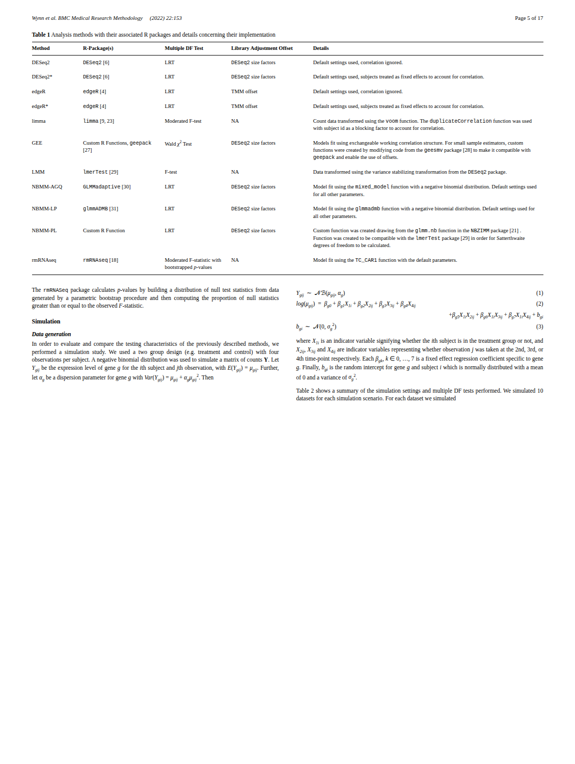Wynn et al. BMC Medical Research Methodology (2022) 22:153
Page 5 of 17
Table 1 Analysis methods with their associated R packages and details concerning their implementation
| Method | R-Package(s) | Multiple DF Test | Library Adjustment Offset | Details |
| --- | --- | --- | --- | --- |
| DESeq2 | DESeq2 [6] | LRT | DESeq2 size factors | Default settings used, correlation ignored. |
| DESeq2* | DESeq2 [6] | LRT | DESeq2 size factors | Default settings used, subjects treated as fixed effects to account for correlation. |
| edgeR | edgeR [4] | LRT | TMM offset | Default settings used, correlation ignored. |
| edgeR* | edgeR [4] | LRT | TMM offset | Default settings used, subjects treated as fixed effects to account for correlation. |
| limma | limma [9, 23] | Moderated F-test | NA | Count data transformed using the voom function. The duplicateCorrelation function was used with subject id as a blocking factor to account for correlation. |
| GEE | Custom R Functions, geepack [27] | Wald χ 2 Test | DESeq2 size factors | Models fit using exchangeable working correlation structure. For small sample estimators, custom functions were created by modifying code from the geesmv package [28] to make it compatible with geepack and enable the use of offsets. |
| LMM | lmerTest [29] | F-test | NA | Data transformed using the variance stabilizing transformation from the DESeq2 package. |
| NBMM-AGQ | GLMMadaptive [30] | LRT | DESeq2 size factors | Model fit using the mixed_model function with a negative binomial distribution. Default settings used for all other parameters. |
| NBMM-LP | glmmADMB [31] | LRT | DESeq2 size factors | Model fit using the glmmadmb function with a negative binomial distribution. Default settings used for all other parameters. |
| NBMM-PL | Custom R Function | LRT | DESeq2 size factors | Custom function was created drawing from the glmm.nb function in the NBZIMM package [21] . Function was created to be compatible with the lmerTest package [29] in order for Satterthwaite degrees of freedom to be calculated. |
| rmRNAseq | rmRNAseq [18] | Moderated F-statistic with bootstrapped p -values | NA | Model fit using the TC_CAR1 function with the default parameters. |
The rmRNASeq package calculates p-values by building a distribution of null test statistics from data generated by a parametric bootstrap procedure and then computing the proportion of null statistics greater than or equal to the observed F-statistic.
Simulation
Data generation
In order to evaluate and compare the testing characteristics of the previously described methods, we performed a simulation study. We used a two group design (e.g. treatment and control) with four observations per subject. A negative binomial distribution was used to simulate a matrix of counts Y. Let Ygij be the expression level of gene g for the ith subject and jth observation, with E(Ygij) = μgij. Further, let αg be a dispersion parameter for gene g with Var(Ygij) = μgij + αgμgij2. Then
Ygij ∼ 𝒩ℬ(μgij, αg)
(1)
log(μgij) = βg0 + βg1X1i + βg2X2ij + βg3X3ij + βg4X4ij
(2)
+βg5X1iX2ij + βg6X1iX3ij + βg7X1iX4ij + bgi
bgi ∼ 𝒩(0, σg2)
(3)
where X1i is an indicator variable signifying whether the ith subject is in the treatment group or not, and X2ij, X3ij and X4ij are indicator variables representing whether observation j was taken at the 2nd, 3rd, or 4th time-point respectively. Each βgk, k ∈ 0, …, 7 is a fixed effect regression coefficient specific to gene g. Finally, bgi is the random intercept for gene g and subject i which is normally distributed with a mean of 0 and a variance of σg2.
Table 2 shows a summary of the simulation settings and multiple DF tests performed. We simulated 10 datasets for each simulation scenario. For each dataset we simulated